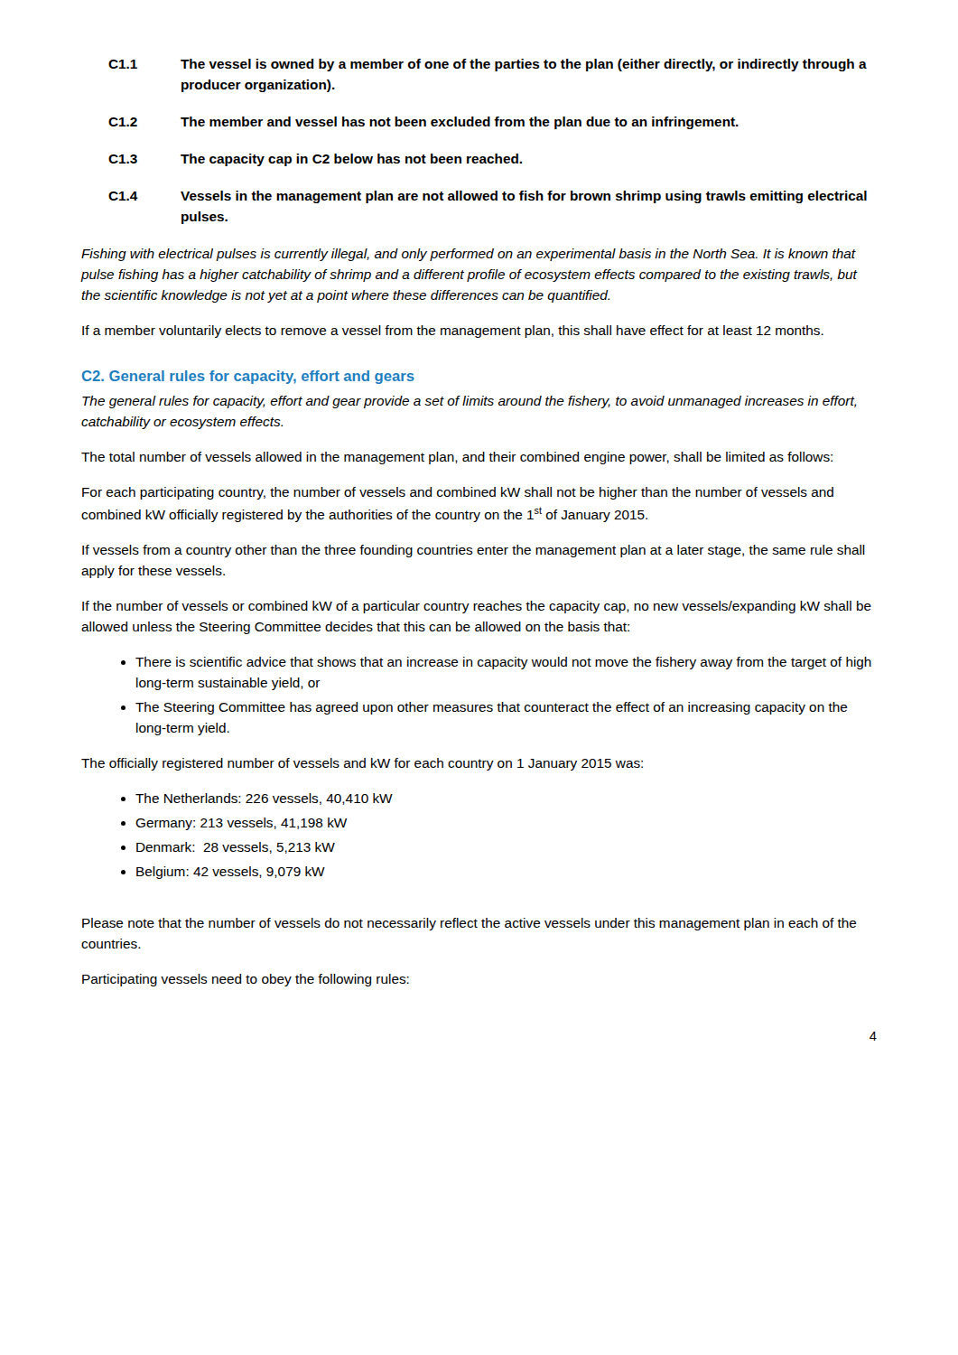C1.1
The vessel is owned by a member of one of the parties to the plan (either directly, or indirectly through a producer organization).
C1.2
The member and vessel has not been excluded from the plan due to an infringement.
C1.3
The capacity cap in C2 below has not been reached.
C1.4
Vessels in the management plan are not allowed to fish for brown shrimp using trawls emitting electrical pulses.
Fishing with electrical pulses is currently illegal, and only performed on an experimental basis in the North Sea. It is known that pulse fishing has a higher catchability of shrimp and a different profile of ecosystem effects compared to the existing trawls, but the scientific knowledge is not yet at a point where these differences can be quantified.
If a member voluntarily elects to remove a vessel from the management plan, this shall have effect for at least 12 months.
C2. General rules for capacity, effort and gears
The general rules for capacity, effort and gear provide a set of limits around the fishery, to avoid unmanaged increases in effort, catchability or ecosystem effects.
The total number of vessels allowed in the management plan, and their combined engine power, shall be limited as follows:
For each participating country, the number of vessels and combined kW shall not be higher than the number of vessels and combined kW officially registered by the authorities of the country on the 1st of January 2015.
If vessels from a country other than the three founding countries enter the management plan at a later stage, the same rule shall apply for these vessels.
If the number of vessels or combined kW of a particular country reaches the capacity cap, no new vessels/expanding kW shall be allowed unless the Steering Committee decides that this can be allowed on the basis that:
There is scientific advice that shows that an increase in capacity would not move the fishery away from the target of high long-term sustainable yield, or
The Steering Committee has agreed upon other measures that counteract the effect of an increasing capacity on the long-term yield.
The officially registered number of vessels and kW for each country on 1 January 2015 was:
The Netherlands: 226 vessels, 40,410 kW
Germany: 213 vessels, 41,198 kW
Denmark: 28 vessels, 5,213 kW
Belgium: 42 vessels, 9,079 kW
Please note that the number of vessels do not necessarily reflect the active vessels under this management plan in each of the countries.
Participating vessels need to obey the following rules:
4